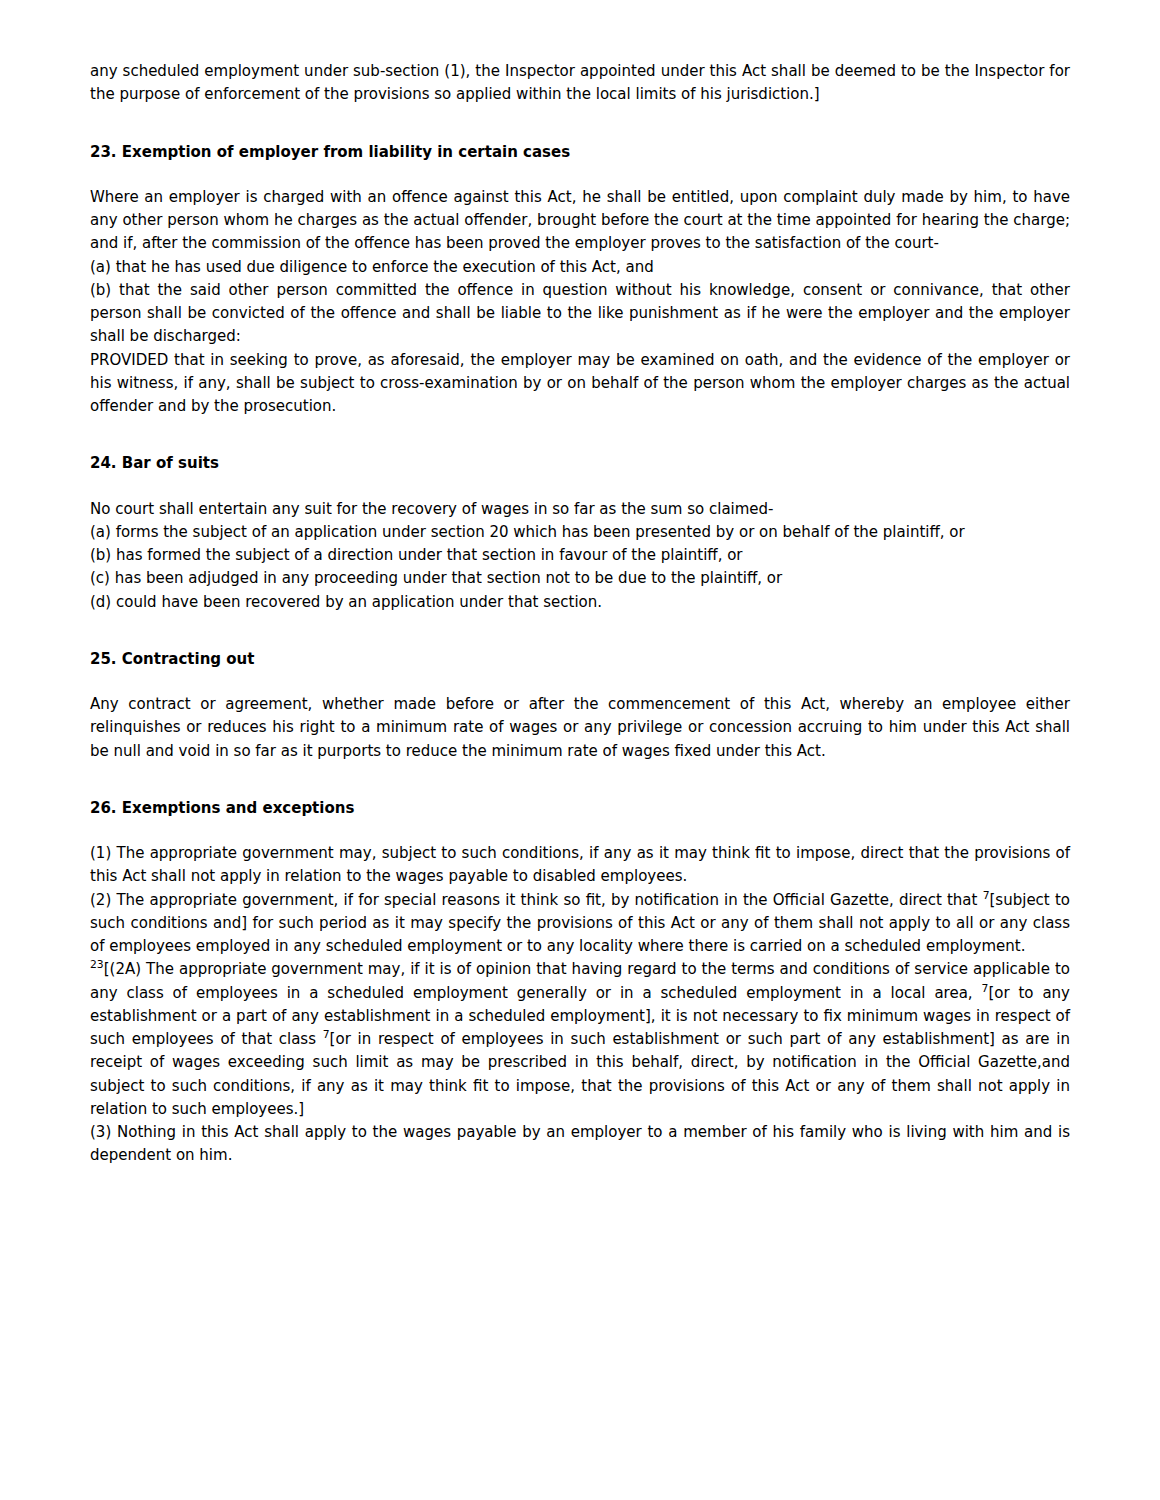any scheduled employment under sub-section (1), the Inspector appointed under this Act shall be deemed to be the Inspector for the purpose of enforcement of the provisions so applied within the local limits of his jurisdiction.]
23. Exemption of employer from liability in certain cases
Where an employer is charged with an offence against this Act, he shall be entitled, upon complaint duly made by him, to have any other person whom he charges as the actual offender, brought before the court at the time appointed for hearing the charge; and if, after the commission of the offence has been proved the employer proves to the satisfaction of the court-
(a) that he has used due diligence to enforce the execution of this Act, and
(b) that the said other person committed the offence in question without his knowledge, consent or connivance, that other person shall be convicted of the offence and shall be liable to the like punishment as if he were the employer and the employer shall be discharged:
PROVIDED that in seeking to prove, as aforesaid, the employer may be examined on oath, and the evidence of the employer or his witness, if any, shall be subject to cross-examination by or on behalf of the person whom the employer charges as the actual offender and by the prosecution.
24. Bar of suits
No court shall entertain any suit for the recovery of wages in so far as the sum so claimed-
(a) forms the subject of an application under section 20 which has been presented by or on behalf of the plaintiff, or
(b) has formed the subject of a direction under that section in favour of the plaintiff, or
(c) has been adjudged in any proceeding under that section not to be due to the plaintiff, or
(d) could have been recovered by an application under that section.
25. Contracting out
Any contract or agreement, whether made before or after the commencement of this Act, whereby an employee either relinquishes or reduces his right to a minimum rate of wages or any privilege or concession accruing to him under this Act shall be null and void in so far as it purports to reduce the minimum rate of wages fixed under this Act.
26. Exemptions and exceptions
(1) The appropriate government may, subject to such conditions, if any as it may think fit to impose, direct that the provisions of this Act shall not apply in relation to the wages payable to disabled employees.
(2) The appropriate government, if for special reasons it think so fit, by notification in the Official Gazette, direct that 7[subject to such conditions and] for such period as it may specify the provisions of this Act or any of them shall not apply to all or any class of employees employed in any scheduled employment or to any locality where there is carried on a scheduled employment.
23[(2A) The appropriate government may, if it is of opinion that having regard to the terms and conditions of service applicable to any class of employees in a scheduled employment generally or in a scheduled employment in a local area, 7[or to any establishment or a part of any establishment in a scheduled employment], it is not necessary to fix minimum wages in respect of such employees of that class 7[or in respect of employees in such establishment or such part of any establishment] as are in receipt of wages exceeding such limit as may be prescribed in this behalf, direct, by notification in the Official Gazette,and subject to such conditions, if any as it may think fit to impose, that the provisions of this Act or any of them shall not apply in relation to such employees.]
(3) Nothing in this Act shall apply to the wages payable by an employer to a member of his family who is living with him and is dependent on him.